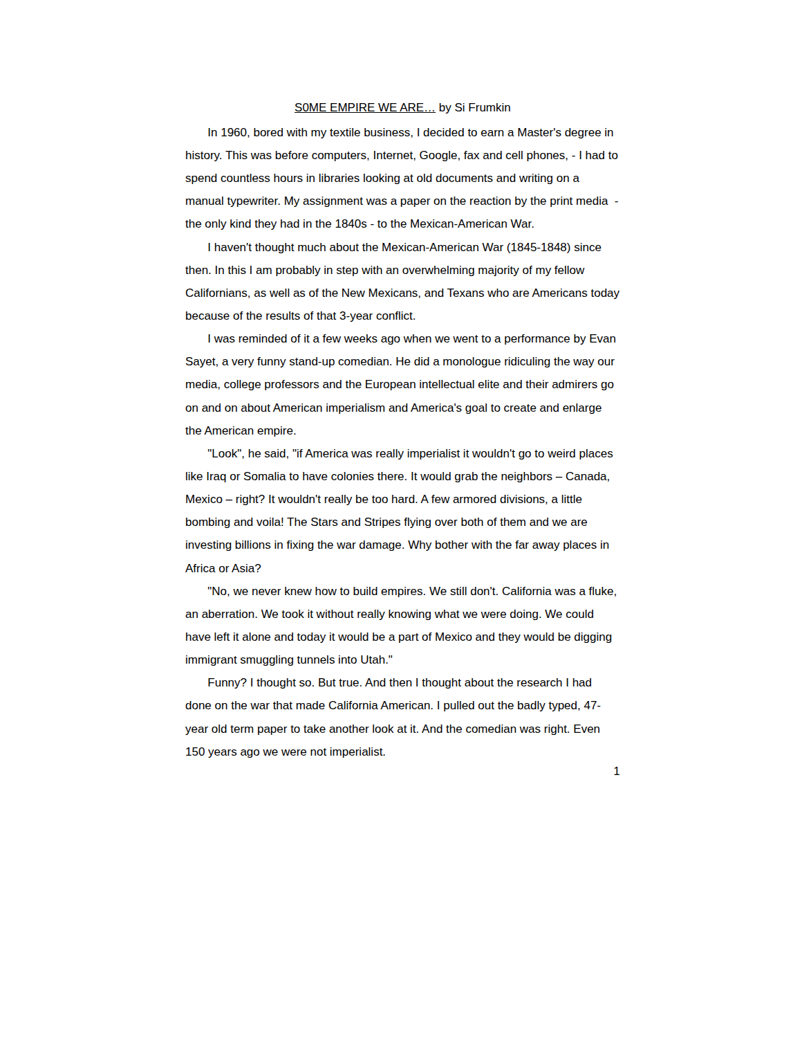S0ME EMPIRE WE ARE… by Si Frumkin
In 1960, bored with my textile business, I decided to earn a Master's degree in history. This was before computers, Internet, Google, fax and cell phones, - I had to spend countless hours in libraries looking at old documents and writing on a manual typewriter. My assignment was a paper on the reaction by the print media - the only kind they had in the 1840s - to the Mexican-American War.
I haven't thought much about the Mexican-American War (1845-1848) since then. In this I am probably in step with an overwhelming majority of my fellow Californians, as well as of the New Mexicans, and Texans who are Americans today because of the results of that 3-year conflict.
I was reminded of it a few weeks ago when we went to a performance by Evan Sayet, a very funny stand-up comedian. He did a monologue ridiculing the way our media, college professors and the European intellectual elite and their admirers go on and on about American imperialism and America's goal to create and enlarge the American empire.
"Look", he said, "if America was really imperialist it wouldn't go to weird places like Iraq or Somalia to have colonies there. It would grab the neighbors – Canada, Mexico – right? It wouldn't really be too hard. A few armored divisions, a little bombing and voila! The Stars and Stripes flying over both of them and we are investing billions in fixing the war damage. Why bother with the far away places in Africa or Asia?
"No, we never knew how to build empires. We still don't. California was a fluke, an aberration. We took it without really knowing what we were doing. We could have left it alone and today it would be a part of Mexico and they would be digging immigrant smuggling tunnels into Utah."
Funny? I thought so. But true. And then I thought about the research I had done on the war that made California American. I pulled out the badly typed, 47-year old term paper to take another look at it. And the comedian was right. Even 150 years ago we were not imperialist.
1